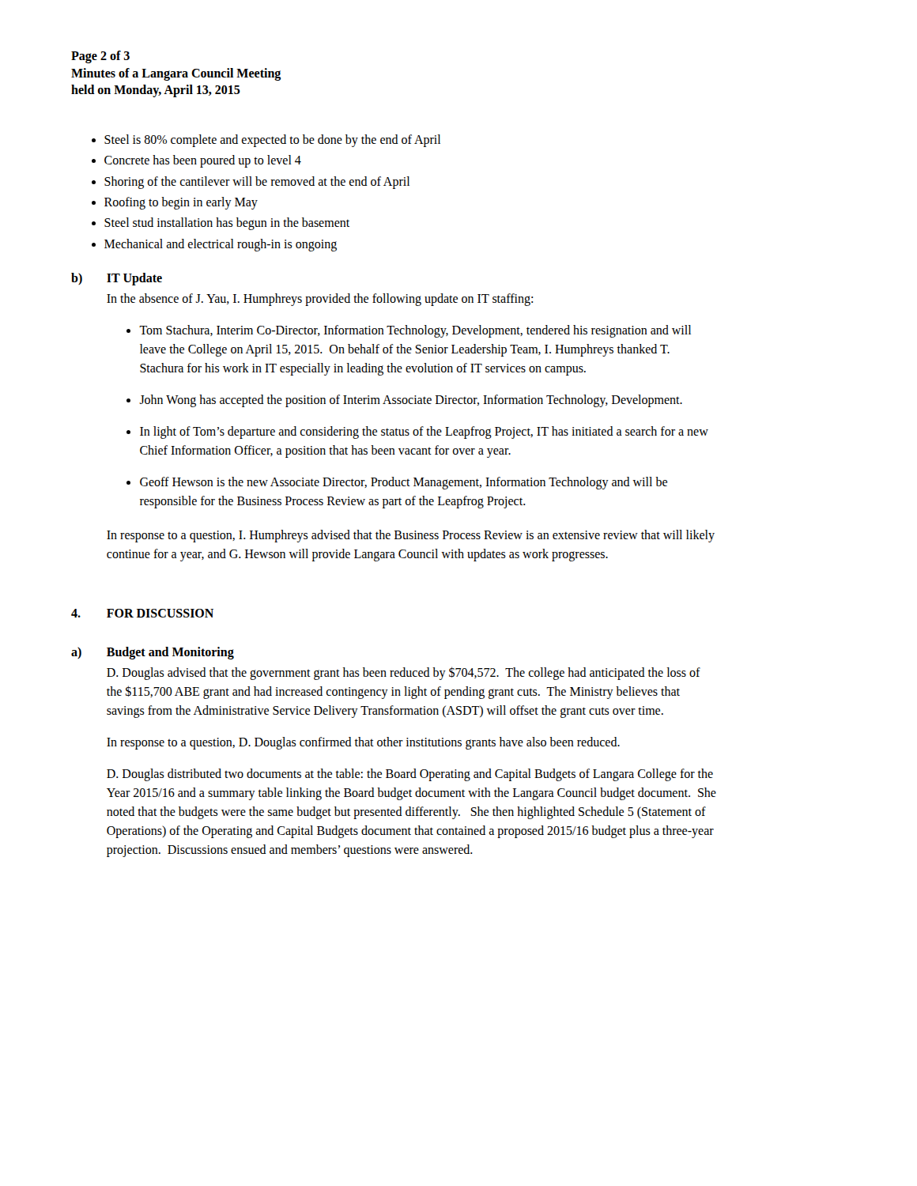Page 2 of 3
Minutes of a Langara Council Meeting
held on Monday, April 13, 2015
Steel is 80% complete and expected to be done by the end of April
Concrete has been poured up to level 4
Shoring of the cantilever will be removed at the end of April
Roofing to begin in early May
Steel stud installation has begun in the basement
Mechanical and electrical rough-in is ongoing
b)
IT Update
In the absence of J. Yau, I. Humphreys provided the following update on IT staffing:
Tom Stachura, Interim Co-Director, Information Technology, Development, tendered his resignation and will leave the College on April 15, 2015. On behalf of the Senior Leadership Team, I. Humphreys thanked T. Stachura for his work in IT especially in leading the evolution of IT services on campus.
John Wong has accepted the position of Interim Associate Director, Information Technology, Development.
In light of Tom’s departure and considering the status of the Leapfrog Project, IT has initiated a search for a new Chief Information Officer, a position that has been vacant for over a year.
Geoff Hewson is the new Associate Director, Product Management, Information Technology and will be responsible for the Business Process Review as part of the Leapfrog Project.
In response to a question, I. Humphreys advised that the Business Process Review is an extensive review that will likely continue for a year, and G. Hewson will provide Langara Council with updates as work progresses.
4.
For Discussion
a)
Budget and Monitoring
D. Douglas advised that the government grant has been reduced by $704,572. The college had anticipated the loss of the $115,700 ABE grant and had increased contingency in light of pending grant cuts. The Ministry believes that savings from the Administrative Service Delivery Transformation (ASDT) will offset the grant cuts over time.
In response to a question, D. Douglas confirmed that other institutions grants have also been reduced.
D. Douglas distributed two documents at the table: the Board Operating and Capital Budgets of Langara College for the Year 2015/16 and a summary table linking the Board budget document with the Langara Council budget document. She noted that the budgets were the same budget but presented differently. She then highlighted Schedule 5 (Statement of Operations) of the Operating and Capital Budgets document that contained a proposed 2015/16 budget plus a three-year projection. Discussions ensued and members’ questions were answered.